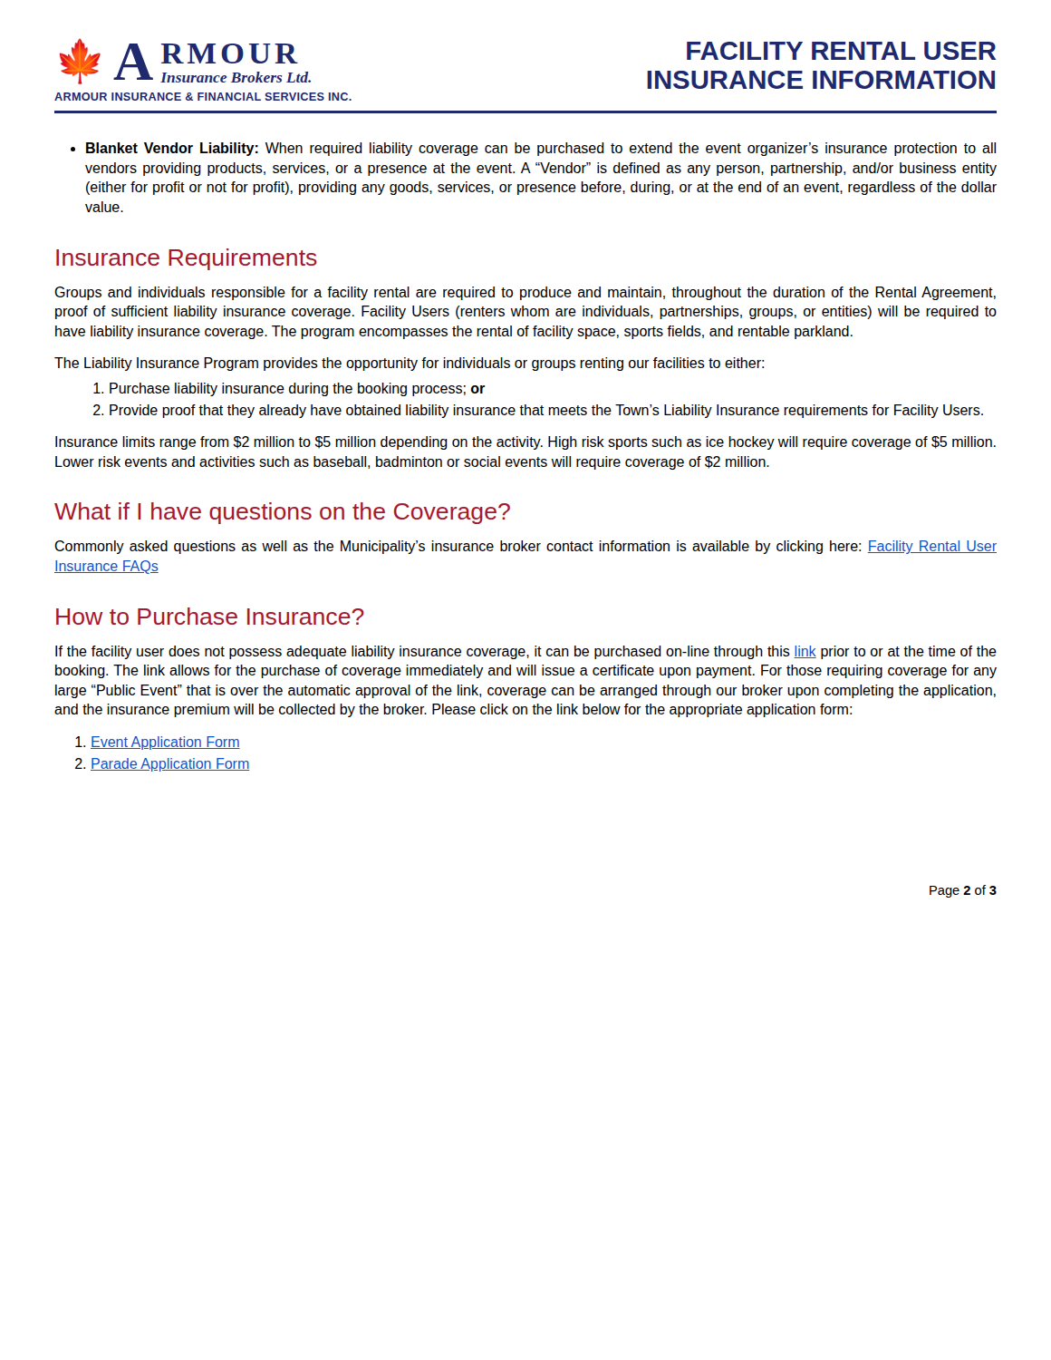🍁 A RMOUR
Insurance Brokers Ltd.
ARMOUR INSURANCE & FINANCIAL SERVICES INC.
FACILITY RENTAL USER
INSURANCE INFORMATION
Blanket Vendor Liability: When required liability coverage can be purchased to extend the event organizer’s insurance protection to all vendors providing products, services, or a presence at the event. A “Vendor” is defined as any person, partnership, and/or business entity (either for profit or not for profit), providing any goods, services, or presence before, during, or at the end of an event, regardless of the dollar value.
Insurance Requirements
Groups and individuals responsible for a facility rental are required to produce and maintain, throughout the duration of the Rental Agreement, proof of sufficient liability insurance coverage. Facility Users (renters whom are individuals, partnerships, groups, or entities) will be required to have liability insurance coverage. The program encompasses the rental of facility space, sports fields, and rentable parkland.
The Liability Insurance Program provides the opportunity for individuals or groups renting our facilities to either:
Purchase liability insurance during the booking process; or
Provide proof that they already have obtained liability insurance that meets the Town’s Liability Insurance requirements for Facility Users.
Insurance limits range from $2 million to $5 million depending on the activity. High risk sports such as ice hockey will require coverage of $5 million. Lower risk events and activities such as baseball, badminton or social events will require coverage of $2 million.
What if I have questions on the Coverage?
Commonly asked questions as well as the Municipality’s insurance broker contact information is available by clicking here: Facility Rental User Insurance FAQs
How to Purchase Insurance?
If the facility user does not possess adequate liability insurance coverage, it can be purchased on-line through this link prior to or at the time of the booking. The link allows for the purchase of coverage immediately and will issue a certificate upon payment. For those requiring coverage for any large “Public Event” that is over the automatic approval of the link, coverage can be arranged through our broker upon completing the application, and the insurance premium will be collected by the broker. Please click on the link below for the appropriate application form:
Event Application Form
Parade Application Form
Page 2 of 3